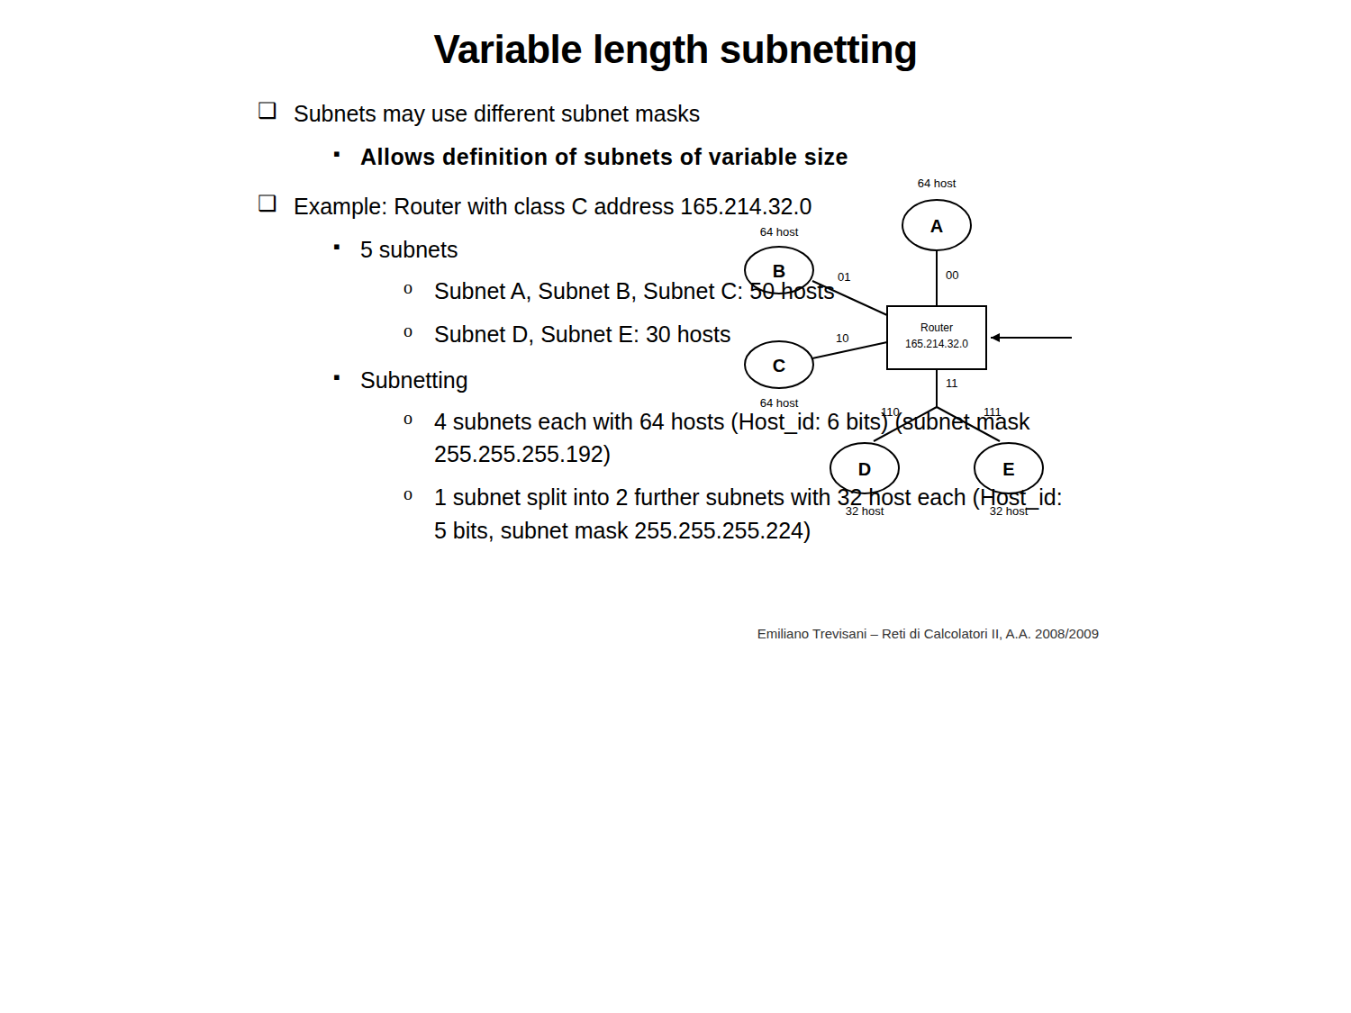Variable length subnetting
Router 165.214.32.0 A 00 64 host B 01 64 host C 10 64 host 11 110 111 D 32 host E 32 host
Subnets may use different subnet masks
Allows definition of subnets of variable size
Example: Router with class C address 165.214.32.0
5 subnets
Subnet A, Subnet B, Subnet C: 50 hosts
Subnet D, Subnet E: 30 hosts
Subnetting
4 subnets each with 64 hosts (Host_id: 6 bits) (subnet mask 255.255.255.192)
1 subnet split into 2 further subnets with 32 host each (Host_id: 5 bits, subnet mask 255.255.255.224)
Emiliano Trevisani – Reti di Calcolatori II, A.A. 2008/2009